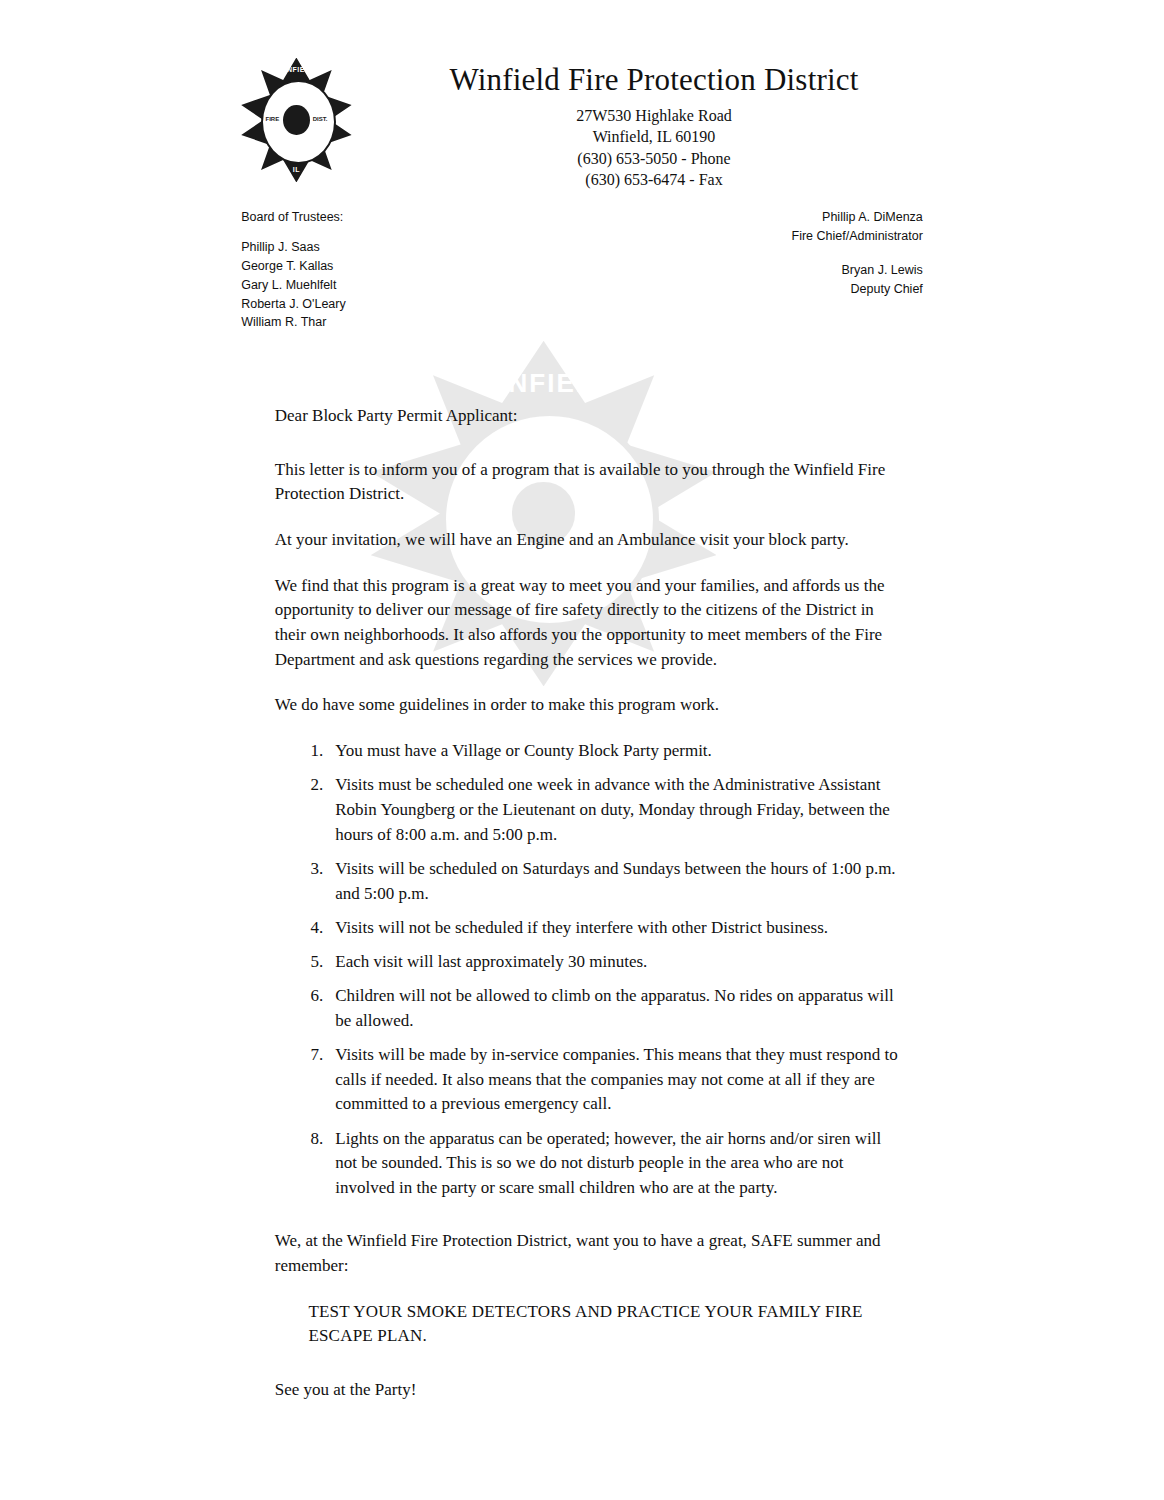WINFIELD
FIRE
DIST.
IL
Winfield Fire Protection District
27W530 Highlake Road
Winfield, IL 60190
(630) 653-5050 - Phone
(630) 653-6474 - Fax
Board of Trustees:
Phillip J. Saas
George T. Kallas
Gary L. Muehlfelt
Roberta J. O'Leary
William R. Thar
Phillip A. DiMenza
Fire Chief/Administrator
Bryan J. Lewis
Deputy Chief
WINFIELD
Dear Block Party Permit Applicant:
This letter is to inform you of a program that is available to you through the Winfield Fire Protection District.
At your invitation, we will have an Engine and an Ambulance visit your block party.
We find that this program is a great way to meet you and your families, and affords us the opportunity to deliver our message of fire safety directly to the citizens of the District in their own neighborhoods. It also affords you the opportunity to meet members of the Fire Department and ask questions regarding the services we provide.
We do have some guidelines in order to make this program work.
You must have a Village or County Block Party permit.
Visits must be scheduled one week in advance with the Administrative Assistant Robin Youngberg or the Lieutenant on duty, Monday through Friday, between the hours of 8:00 a.m. and 5:00 p.m.
Visits will be scheduled on Saturdays and Sundays between the hours of 1:00 p.m. and 5:00 p.m.
Visits will not be scheduled if they interfere with other District business.
Each visit will last approximately 30 minutes.
Children will not be allowed to climb on the apparatus. No rides on apparatus will be allowed.
Visits will be made by in-service companies. This means that they must respond to calls if needed. It also means that the companies may not come at all if they are committed to a previous emergency call.
Lights on the apparatus can be operated; however, the air horns and/or siren will not be sounded. This is so we do not disturb people in the area who are not involved in the party or scare small children who are at the party.
We, at the Winfield Fire Protection District, want you to have a great, SAFE summer and remember:
TEST YOUR SMOKE DETECTORS AND PRACTICE YOUR FAMILY FIRE ESCAPE PLAN.
See you at the Party!